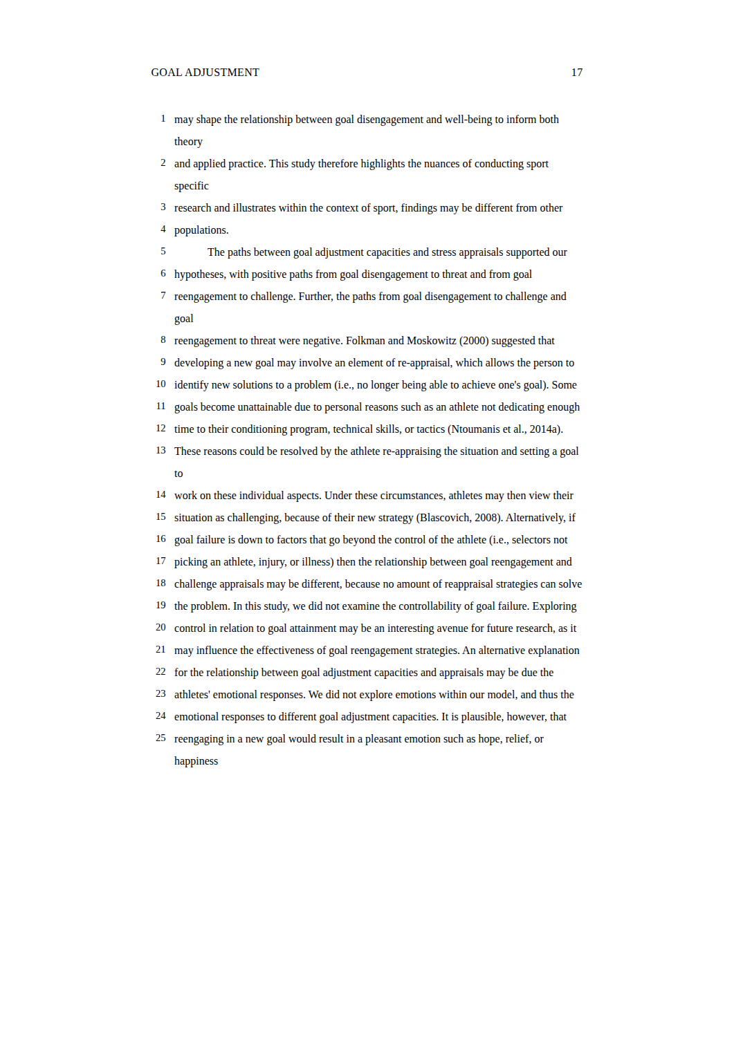Goal Adjustment 17
may shape the relationship between goal disengagement and well-being to inform both theory and applied practice. This study therefore highlights the nuances of conducting sport specific research and illustrates within the context of sport, findings may be different from other populations.
The paths between goal adjustment capacities and stress appraisals supported our hypotheses, with positive paths from goal disengagement to threat and from goal reengagement to challenge. Further, the paths from goal disengagement to challenge and goal reengagement to threat were negative. Folkman and Moskowitz (2000) suggested that developing a new goal may involve an element of re-appraisal, which allows the person to identify new solutions to a problem (i.e., no longer being able to achieve one's goal). Some goals become unattainable due to personal reasons such as an athlete not dedicating enough time to their conditioning program, technical skills, or tactics (Ntoumanis et al., 2014a). These reasons could be resolved by the athlete re-appraising the situation and setting a goal to work on these individual aspects. Under these circumstances, athletes may then view their situation as challenging, because of their new strategy (Blascovich, 2008). Alternatively, if goal failure is down to factors that go beyond the control of the athlete (i.e., selectors not picking an athlete, injury, or illness) then the relationship between goal reengagement and challenge appraisals may be different, because no amount of reappraisal strategies can solve the problem. In this study, we did not examine the controllability of goal failure. Exploring control in relation to goal attainment may be an interesting avenue for future research, as it may influence the effectiveness of goal reengagement strategies. An alternative explanation for the relationship between goal adjustment capacities and appraisals may be due the athletes' emotional responses. We did not explore emotions within our model, and thus the emotional responses to different goal adjustment capacities. It is plausible, however, that reengaging in a new goal would result in a pleasant emotion such as hope, relief, or happiness